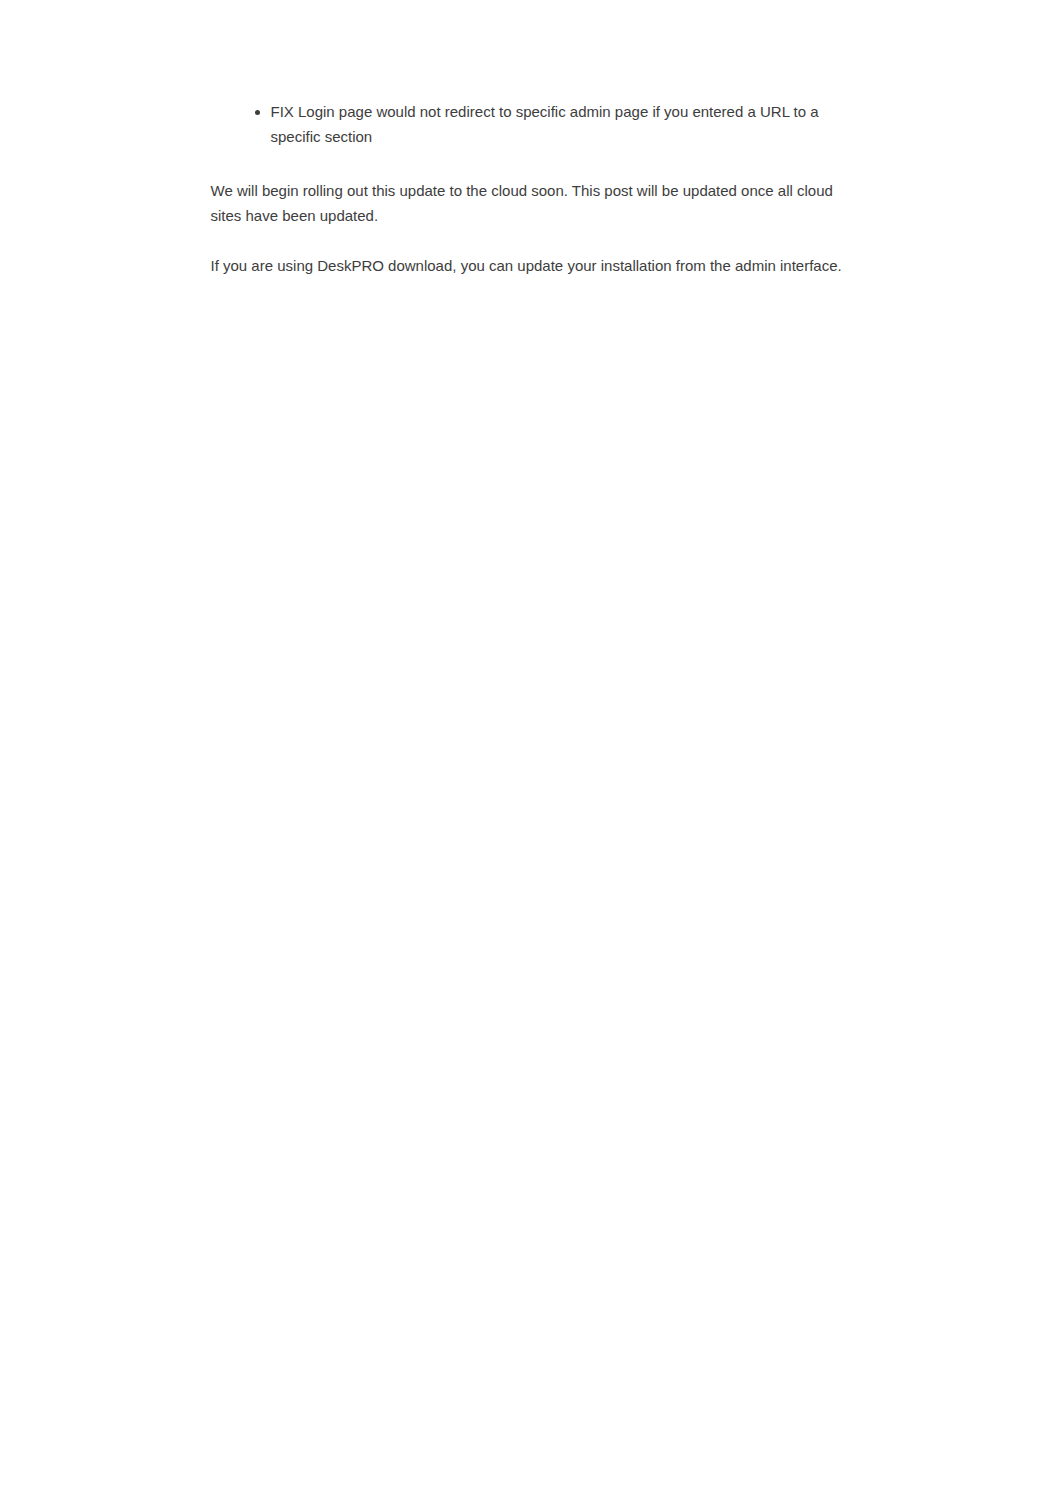FIX Login page would not redirect to specific admin page if you entered a URL to a specific section
We will begin rolling out this update to the cloud soon. This post will be updated once all cloud sites have been updated.
If you are using DeskPRO download, you can update your installation from the admin interface.